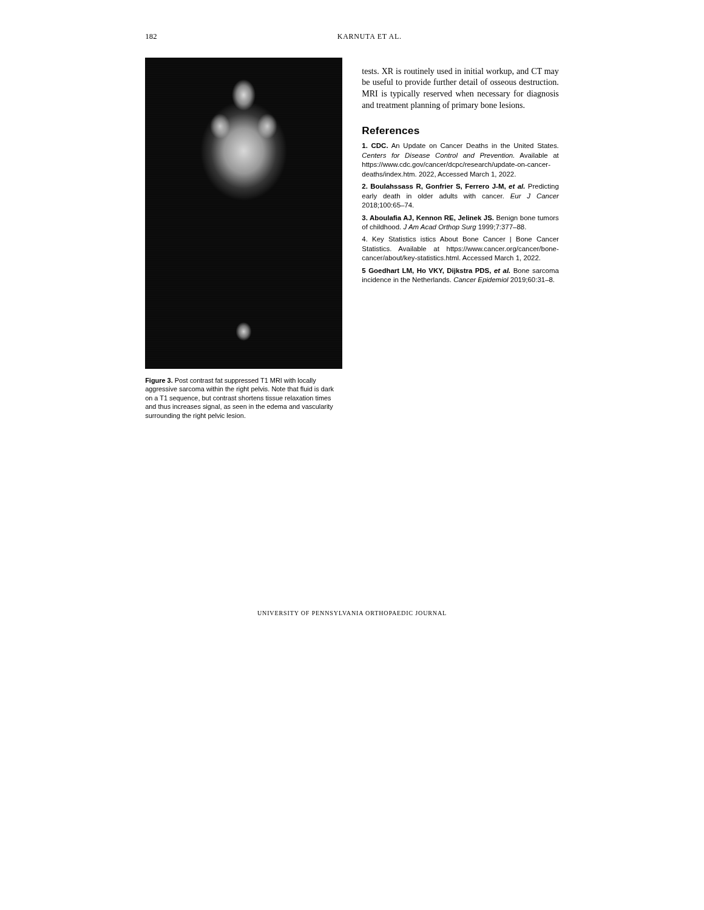182
KARNUTA ET AL.
Figure 3. Post contrast fat suppressed T1 MRI with locally aggressive sarcoma within the right pelvis. Note that fluid is dark on a T1 sequence, but contrast shortens tissue relaxation times and thus increases signal, as seen in the edema and vascularity surrounding the right pelvic lesion.
tests. XR is routinely used in initial workup, and CT may be useful to provide further detail of osseous destruction. MRI is typically reserved when necessary for diagnosis and treatment planning of primary bone lesions.
References
1. CDC. An Update on Cancer Deaths in the United States. Centers for Disease Control and Prevention. Available at https://www.cdc.gov/cancer/dcpc/research/update-on-cancer-deaths/index.htm. 2022, Accessed March 1, 2022.
2. Boulahssass R, Gonfrier S, Ferrero J-M, et al. Predicting early death in older adults with cancer. Eur J Cancer 2018;100:65–74.
3. Aboulafia AJ, Kennon RE, Jelinek JS. Benign bone tumors of childhood. J Am Acad Orthop Surg 1999;7:377–88.
4. Key Statistics istics About Bone Cancer | Bone Cancer Statistics. Available at https://www.cancer.org/cancer/bone-cancer/about/key-statistics.html. Accessed March 1, 2022.
5 Goedhart LM, Ho VKY, Dijkstra PDS, et al. Bone sarcoma incidence in the Netherlands. Cancer Epidemiol 2019;60:31–8.
UNIVERSITY OF PENNSYLVANIA ORTHOPAEDIC JOURNAL